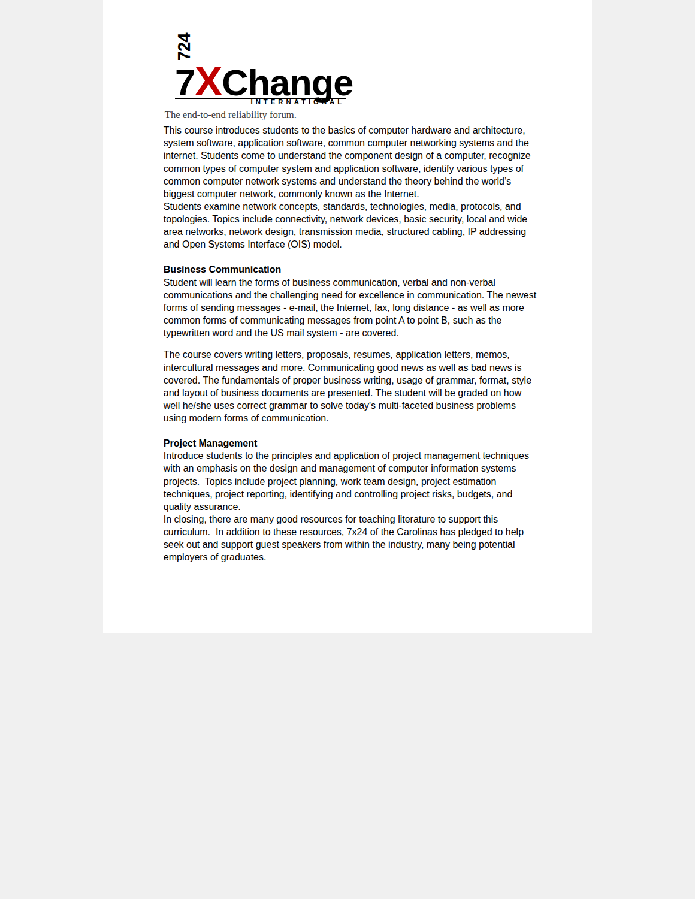724
7 XChange
INTERNATIONAL
The end-to-end reliability forum.
This course introduces students to the basics of computer hardware and architecture, system software, application software, common computer networking systems and the internet. Students come to understand the component design of a computer, recognize common types of computer system and application software, identify various types of common computer network systems and understand the theory behind the world’s biggest computer network, commonly known as the Internet.
Students examine network concepts, standards, technologies, media, protocols, and topologies. Topics include connectivity, network devices, basic security, local and wide area networks, network design, transmission media, structured cabling, IP addressing and Open Systems Interface (OIS) model.
Business Communication
Student will learn the forms of business communication, verbal and non-verbal communications and the challenging need for excellence in communication. The newest forms of sending messages - e-mail, the Internet, fax, long distance - as well as more common forms of communicating messages from point A to point B, such as the typewritten word and the US mail system - are covered.
The course covers writing letters, proposals, resumes, application letters, memos, intercultural messages and more. Communicating good news as well as bad news is covered. The fundamentals of proper business writing, usage of grammar, format, style and layout of business documents are presented. The student will be graded on how well he/she uses correct grammar to solve today's multi-faceted business problems using modern forms of communication.
Project Management
Introduce students to the principles and application of project management techniques with an emphasis on the design and management of computer information systems projects. Topics include project planning, work team design, project estimation techniques, project reporting, identifying and controlling project risks, budgets, and quality assurance.
In closing, there are many good resources for teaching literature to support this curriculum. In addition to these resources, 7x24 of the Carolinas has pledged to help seek out and support guest speakers from within the industry, many being potential employers of graduates.